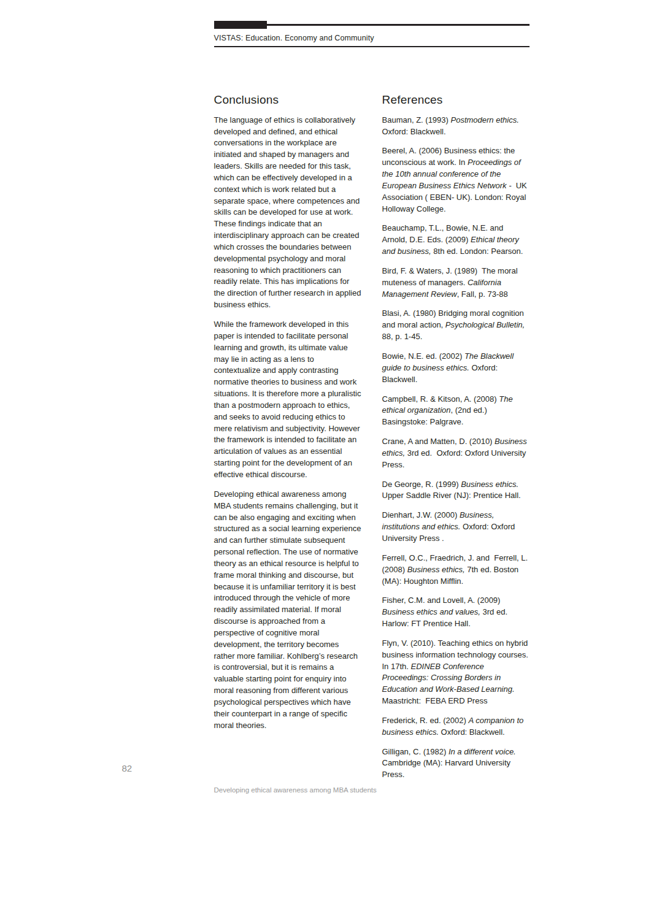VISTAS: Education. Economy and Community
Conclusions
The language of ethics is collaboratively developed and defined, and ethical conversations in the workplace are initiated and shaped by managers and leaders. Skills are needed for this task, which can be effectively developed in a context which is work related but a separate space, where competences and skills can be developed for use at work. These findings indicate that an interdisciplinary approach can be created which crosses the boundaries between developmental psychology and moral reasoning to which practitioners can readily relate. This has implications for the direction of further research in applied business ethics.
While the framework developed in this paper is intended to facilitate personal learning and growth, its ultimate value may lie in acting as a lens to contextualize and apply contrasting normative theories to business and work situations. It is therefore more a pluralistic than a postmodern approach to ethics, and seeks to avoid reducing ethics to mere relativism and subjectivity. However the framework is intended to facilitate an articulation of values as an essential starting point for the development of an effective ethical discourse.
Developing ethical awareness among MBA students remains challenging, but it can be also engaging and exciting when structured as a social learning experience and can further stimulate subsequent personal reflection. The use of normative theory as an ethical resource is helpful to frame moral thinking and discourse, but because it is unfamiliar territory it is best introduced through the vehicle of more readily assimilated material. If moral discourse is approached from a perspective of cognitive moral development, the territory becomes rather more familiar. Kohlberg’s research is controversial, but it is remains a valuable starting point for enquiry into moral reasoning from different various psychological perspectives which have their counterpart in a range of specific moral theories.
References
Bauman, Z. (1993) Postmodern ethics. Oxford: Blackwell.
Beerel, A. (2006) Business ethics: the unconscious at work. In Proceedings of the 10th annual conference of the European Business Ethics Network - UK Association ( EBEN- UK). London: Royal Holloway College.
Beauchamp, T.L., Bowie, N.E. and Arnold, D.E. Eds. (2009) Ethical theory and business, 8th ed. London: Pearson.
Bird, F. & Waters, J. (1989) The moral muteness of managers. California Management Review, Fall, p. 73-88
Blasi, A. (1980) Bridging moral cognition and moral action, Psychological Bulletin, 88, p. 1-45.
Bowie, N.E. ed. (2002) The Blackwell guide to business ethics. Oxford: Blackwell.
Campbell, R. & Kitson, A. (2008) The ethical organization, (2nd ed.) Basingstoke: Palgrave.
Crane, A and Matten, D. (2010) Business ethics, 3rd ed. Oxford: Oxford University Press.
De George, R. (1999) Business ethics. Upper Saddle River (NJ): Prentice Hall.
Dienhart, J.W. (2000) Business, institutions and ethics. Oxford: Oxford University Press .
Ferrell, O.C., Fraedrich, J. and Ferrell, L. (2008) Business ethics, 7th ed. Boston (MA): Houghton Mifflin.
Fisher, C.M. and Lovell, A. (2009) Business ethics and values, 3rd ed. Harlow: FT Prentice Hall.
Flyn, V. (2010). Teaching ethics on hybrid business information technology courses. In 17th. EDINEB Conference Proceedings: Crossing Borders in Education and Work-Based Learning. Maastricht: FEBA ERD Press
Frederick, R. ed. (2002) A companion to business ethics. Oxford: Blackwell.
Gilligan, C. (1982) In a different voice. Cambridge (MA): Harvard University Press.
82
Developing ethical awareness among MBA students